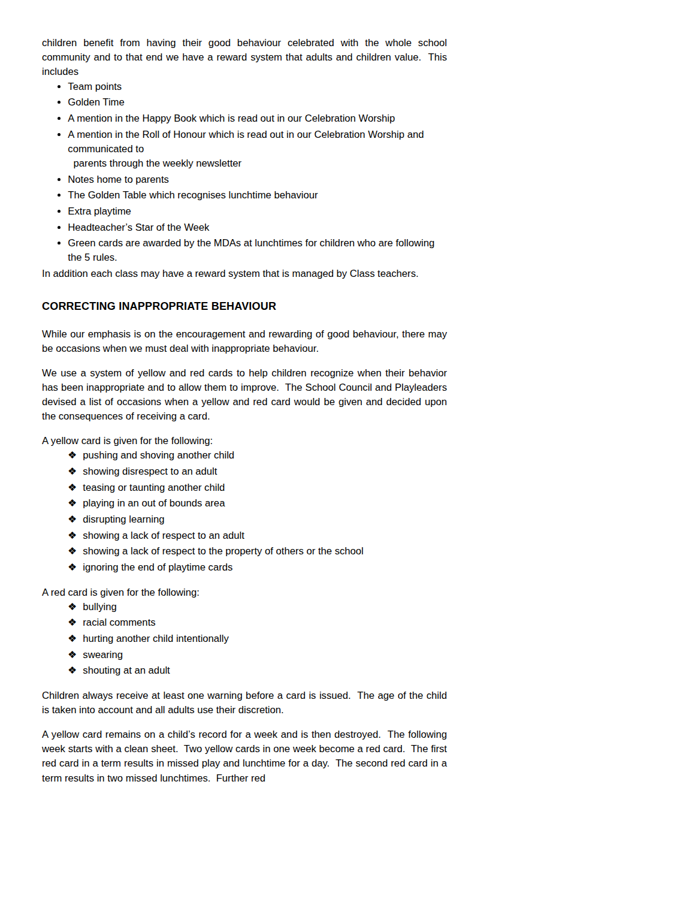children benefit from having their good behaviour celebrated with the whole school community and to that end we have a reward system that adults and children value. This includes
Team points
Golden Time
A mention in the Happy Book which is read out in our Celebration Worship
A mention in the Roll of Honour which is read out in our Celebration Worship and communicated to
parents through the weekly newsletter
Notes home to parents
The Golden Table which recognises lunchtime behaviour
Extra playtime
Headteacher’s Star of the Week
Green cards are awarded by the MDAs at lunchtimes for children who are following the 5 rules.
In addition each class may have a reward system that is managed by Class teachers.
CORRECTING INAPPROPRIATE BEHAVIOUR
While our emphasis is on the encouragement and rewarding of good behaviour, there may be occasions when we must deal with inappropriate behaviour.
We use a system of yellow and red cards to help children recognize when their behavior has been inappropriate and to allow them to improve. The School Council and Playleaders devised a list of occasions when a yellow and red card would be given and decided upon the consequences of receiving a card.
A yellow card is given for the following:
pushing and shoving another child
showing disrespect to an adult
teasing or taunting another child
playing in an out of bounds area
disrupting learning
showing a lack of respect to an adult
showing a lack of respect to the property of others or the school
ignoring the end of playtime cards
A red card is given for the following:
bullying
racial comments
hurting another child intentionally
swearing
shouting at an adult
Children always receive at least one warning before a card is issued. The age of the child is taken into account and all adults use their discretion.
A yellow card remains on a child’s record for a week and is then destroyed. The following week starts with a clean sheet. Two yellow cards in one week become a red card. The first red card in a term results in missed play and lunchtime for a day. The second red card in a term results in two missed lunchtimes. Further red